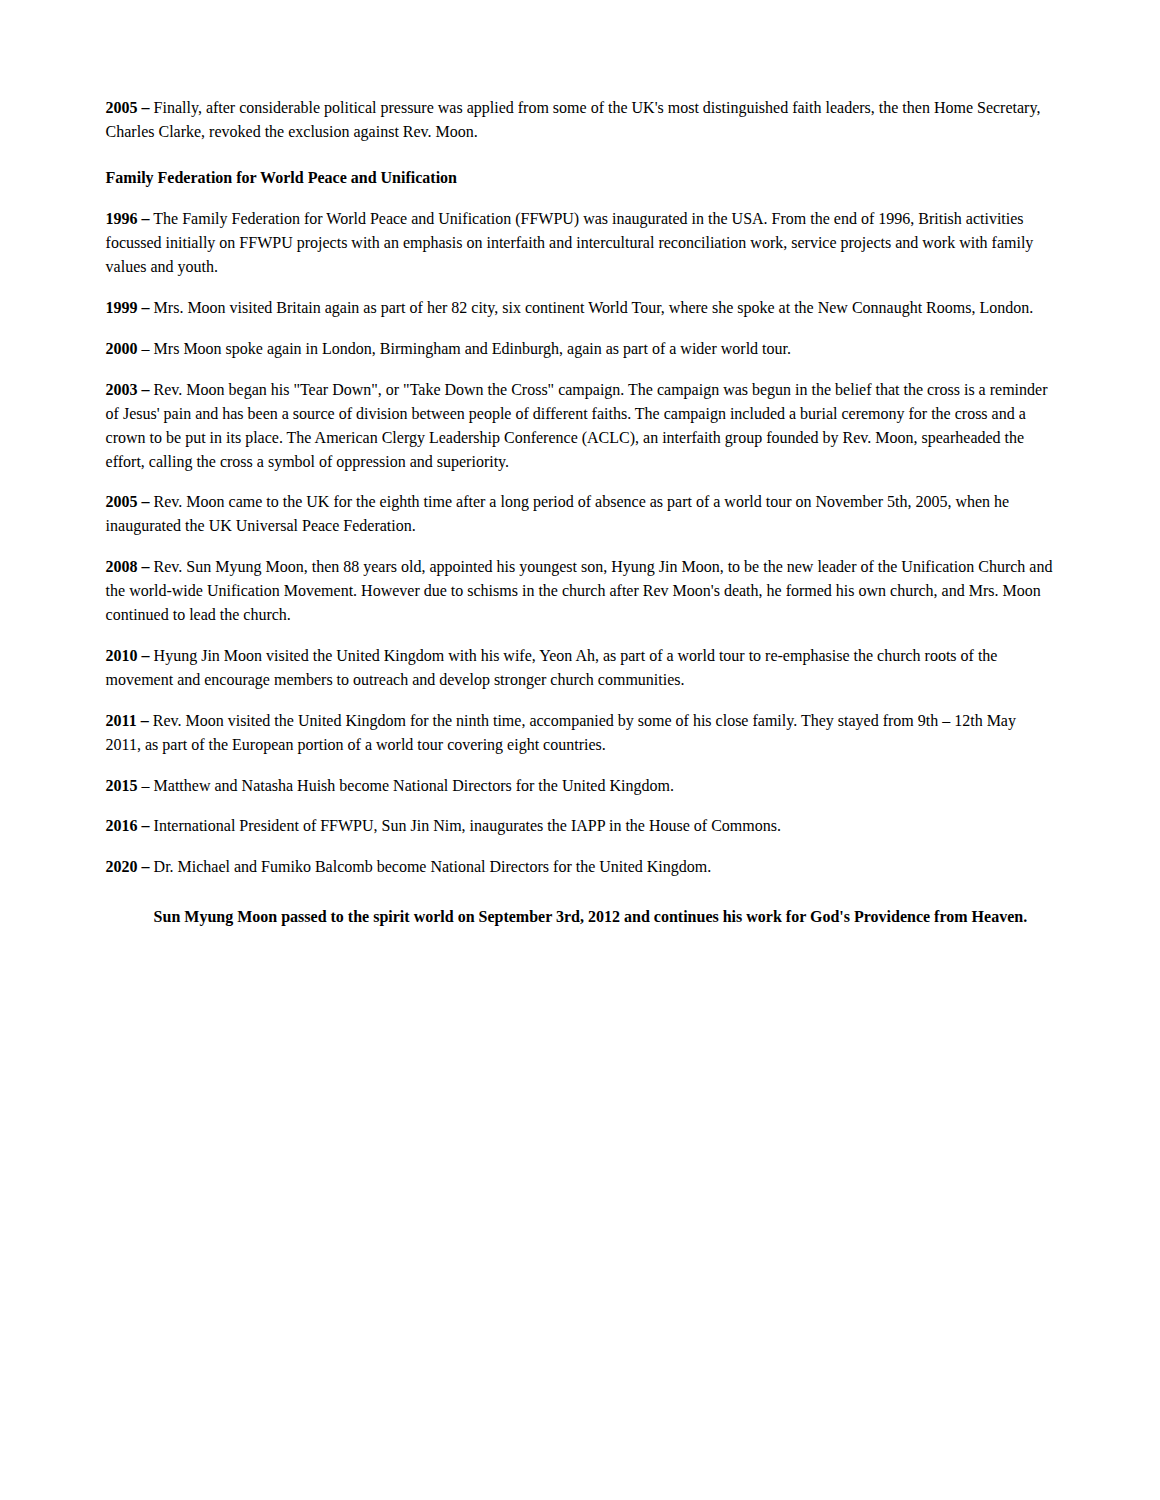2005 – Finally, after considerable political pressure was applied from some of the UK's most distinguished faith leaders, the then Home Secretary, Charles Clarke, revoked the exclusion against Rev. Moon.
Family Federation for World Peace and Unification
1996 – The Family Federation for World Peace and Unification (FFWPU) was inaugurated in the USA. From the end of 1996, British activities focussed initially on FFWPU projects with an emphasis on interfaith and intercultural reconciliation work, service projects and work with family values and youth.
1999 – Mrs. Moon visited Britain again as part of her 82 city, six continent World Tour, where she spoke at the New Connaught Rooms, London.
2000 – Mrs Moon spoke again in London, Birmingham and Edinburgh, again as part of a wider world tour.
2003 – Rev. Moon began his "Tear Down", or "Take Down the Cross" campaign. The campaign was begun in the belief that the cross is a reminder of Jesus' pain and has been a source of division between people of different faiths. The campaign included a burial ceremony for the cross and a crown to be put in its place. The American Clergy Leadership Conference (ACLC), an interfaith group founded by Rev. Moon, spearheaded the effort, calling the cross a symbol of oppression and superiority.
2005 – Rev. Moon came to the UK for the eighth time after a long period of absence as part of a world tour on November 5th, 2005, when he inaugurated the UK Universal Peace Federation.
2008 – Rev. Sun Myung Moon, then 88 years old, appointed his youngest son, Hyung Jin Moon, to be the new leader of the Unification Church and the world-wide Unification Movement. However due to schisms in the church after Rev Moon's death, he formed his own church, and Mrs. Moon continued to lead the church.
2010 – Hyung Jin Moon visited the United Kingdom with his wife, Yeon Ah, as part of a world tour to re-emphasise the church roots of the movement and encourage members to outreach and develop stronger church communities.
2011 – Rev. Moon visited the United Kingdom for the ninth time, accompanied by some of his close family. They stayed from 9th – 12th May 2011, as part of the European portion of a world tour covering eight countries.
2015 – Matthew and Natasha Huish become National Directors for the United Kingdom.
2016 – International President of FFWPU, Sun Jin Nim, inaugurates the IAPP in the House of Commons.
2020 – Dr. Michael and Fumiko Balcomb become National Directors for the United Kingdom.
Sun Myung Moon passed to the spirit world on September 3rd, 2012 and continues his work for God's Providence from Heaven.